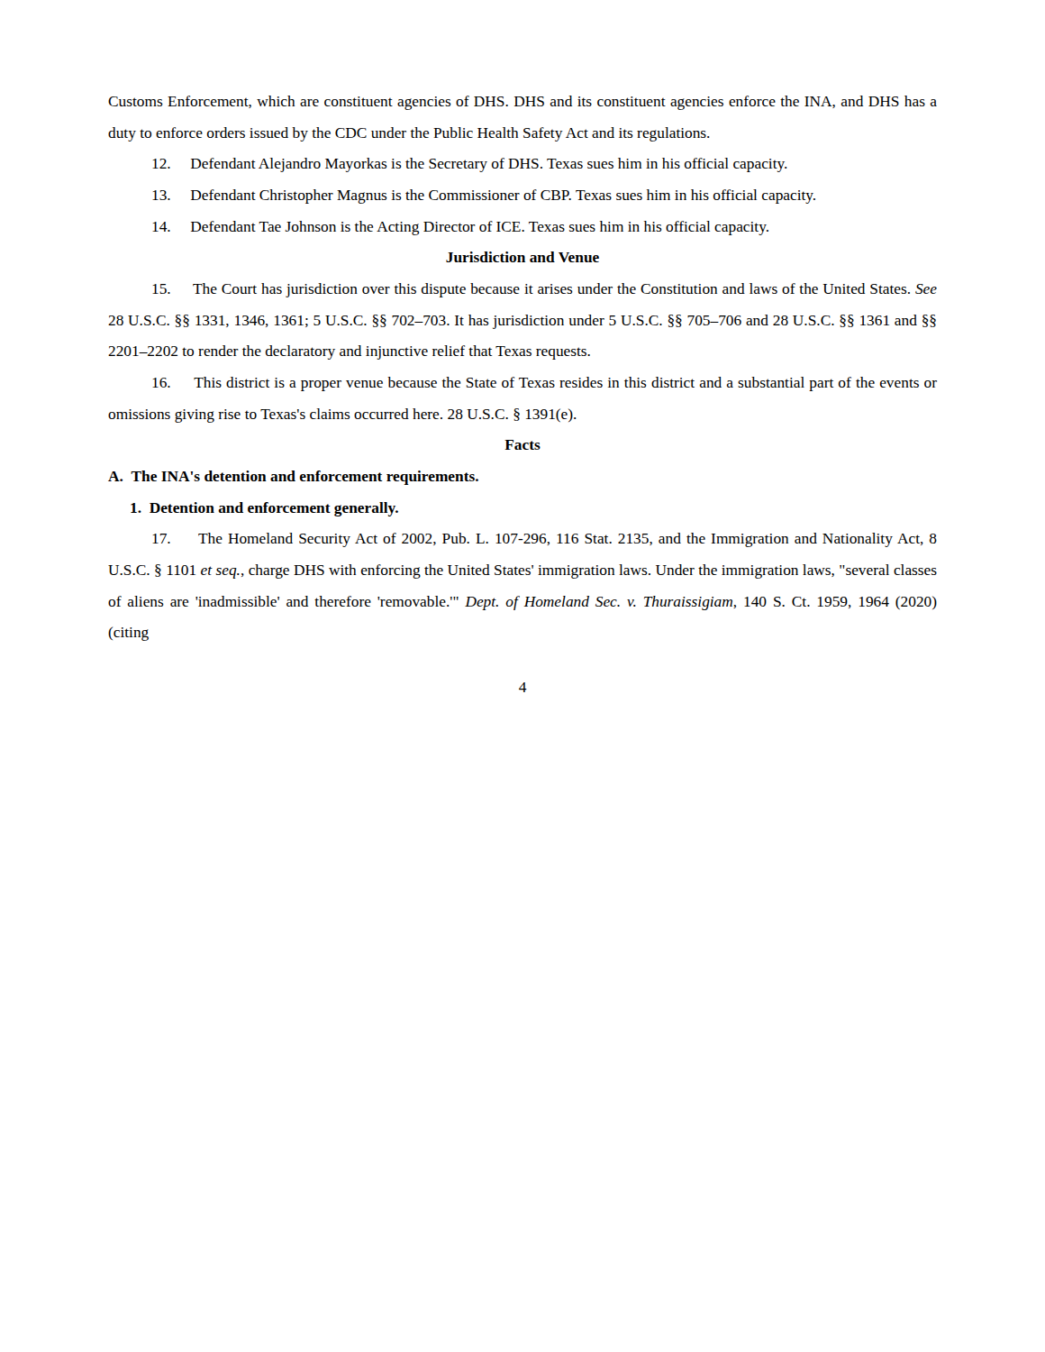Customs Enforcement, which are constituent agencies of DHS. DHS and its constituent agencies enforce the INA, and DHS has a duty to enforce orders issued by the CDC under the Public Health Safety Act and its regulations.
12. Defendant Alejandro Mayorkas is the Secretary of DHS. Texas sues him in his official capacity.
13. Defendant Christopher Magnus is the Commissioner of CBP. Texas sues him in his official capacity.
14. Defendant Tae Johnson is the Acting Director of ICE. Texas sues him in his official capacity.
Jurisdiction and Venue
15. The Court has jurisdiction over this dispute because it arises under the Constitution and laws of the United States. See 28 U.S.C. §§ 1331, 1346, 1361; 5 U.S.C. §§ 702–703. It has jurisdiction under 5 U.S.C. §§ 705–706 and 28 U.S.C. §§ 1361 and §§ 2201–2202 to render the declaratory and injunctive relief that Texas requests.
16. This district is a proper venue because the State of Texas resides in this district and a substantial part of the events or omissions giving rise to Texas's claims occurred here. 28 U.S.C. § 1391(e).
Facts
A. The INA's detention and enforcement requirements.
1. Detention and enforcement generally.
17. The Homeland Security Act of 2002, Pub. L. 107-296, 116 Stat. 2135, and the Immigration and Nationality Act, 8 U.S.C. § 1101 et seq., charge DHS with enforcing the United States' immigration laws. Under the immigration laws, "several classes of aliens are 'inadmissible' and therefore 'removable.'" Dept. of Homeland Sec. v. Thuraissigiam, 140 S. Ct. 1959, 1964 (2020) (citing
4